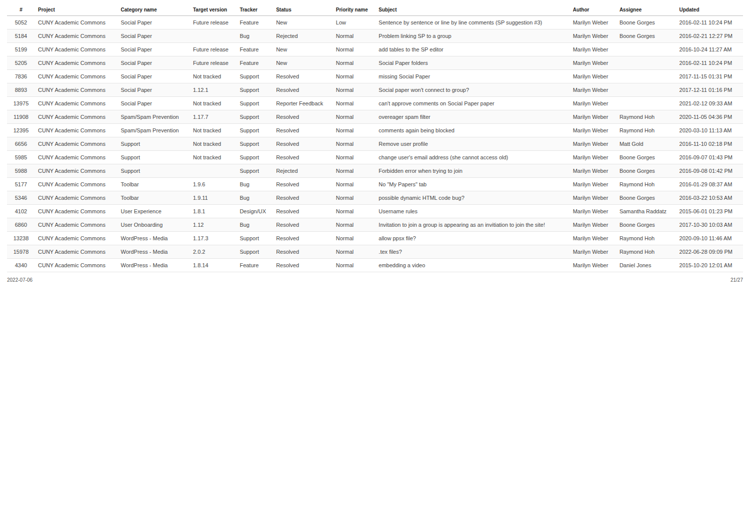| # | Project | Category name | Target version | Tracker | Status | Priority name | Subject | Author | Assignee | Updated |
| --- | --- | --- | --- | --- | --- | --- | --- | --- | --- | --- |
| 5052 | CUNY Academic Commons | Social Paper | Future release | Feature | New | Low | Sentence by sentence or line by line comments (SP suggestion #3) | Marilyn Weber | Boone Gorges | 2016-02-11 10:24 PM |
| 5184 | CUNY Academic Commons | Social Paper | | Bug | Rejected | Normal | Problem linking SP to a group | Marilyn Weber | Boone Gorges | 2016-02-21 12:27 PM |
| 5199 | CUNY Academic Commons | Social Paper | Future release | Feature | New | Normal | add tables to the SP editor | Marilyn Weber | | 2016-10-24 11:27 AM |
| 5205 | CUNY Academic Commons | Social Paper | Future release | Feature | New | Normal | Social Paper folders | Marilyn Weber | | 2016-02-11 10:24 PM |
| 7836 | CUNY Academic Commons | Social Paper | Not tracked | Support | Resolved | Normal | missing Social Paper | Marilyn Weber | | 2017-11-15 01:31 PM |
| 8893 | CUNY Academic Commons | Social Paper | 1.12.1 | Support | Resolved | Normal | Social paper won't connect to group? | Marilyn Weber | | 2017-12-11 01:16 PM |
| 13975 | CUNY Academic Commons | Social Paper | Not tracked | Support | Reporter Feedback | Normal | can't approve comments on Social Paper paper | Marilyn Weber | | 2021-02-12 09:33 AM |
| 11908 | CUNY Academic Commons | Spam/Spam Prevention | 1.17.7 | Support | Resolved | Normal | overeager spam filter | Marilyn Weber | Raymond Hoh | 2020-11-05 04:36 PM |
| 12395 | CUNY Academic Commons | Spam/Spam Prevention | Not tracked | Support | Resolved | Normal | comments again being blocked | Marilyn Weber | Raymond Hoh | 2020-03-10 11:13 AM |
| 6656 | CUNY Academic Commons | Support | Not tracked | Support | Resolved | Normal | Remove user profile | Marilyn Weber | Matt Gold | 2016-11-10 02:18 PM |
| 5985 | CUNY Academic Commons | Support | Not tracked | Support | Resolved | Normal | change user's email address (she cannot access old) | Marilyn Weber | Boone Gorges | 2016-09-07 01:43 PM |
| 5988 | CUNY Academic Commons | Support | | Support | Rejected | Normal | Forbidden error when trying to join | Marilyn Weber | Boone Gorges | 2016-09-08 01:42 PM |
| 5177 | CUNY Academic Commons | Toolbar | 1.9.6 | Bug | Resolved | Normal | No "My Papers" tab | Marilyn Weber | Raymond Hoh | 2016-01-29 08:37 AM |
| 5346 | CUNY Academic Commons | Toolbar | 1.9.11 | Bug | Resolved | Normal | possible dynamic HTML code bug? | Marilyn Weber | Boone Gorges | 2016-03-22 10:53 AM |
| 4102 | CUNY Academic Commons | User Experience | 1.8.1 | Design/UX | Resolved | Normal | Username rules | Marilyn Weber | Samantha Raddatz | 2015-06-01 01:23 PM |
| 6860 | CUNY Academic Commons | User Onboarding | 1.12 | Bug | Resolved | Normal | Invitation to join a group is appearing as an invitiation to join the site! | Marilyn Weber | Boone Gorges | 2017-10-30 10:03 AM |
| 13238 | CUNY Academic Commons | WordPress - Media | 1.17.3 | Support | Resolved | Normal | allow ppsx file? | Marilyn Weber | Raymond Hoh | 2020-09-10 11:46 AM |
| 15978 | CUNY Academic Commons | WordPress - Media | 2.0.2 | Support | Resolved | Normal | .tex files? | Marilyn Weber | Raymond Hoh | 2022-06-28 09:09 PM |
| 4340 | CUNY Academic Commons | WordPress - Media | 1.8.14 | Feature | Resolved | Normal | embedding a video | Marilyn Weber | Daniel Jones | 2015-10-20 12:01 AM |
2022-07-06
21/27